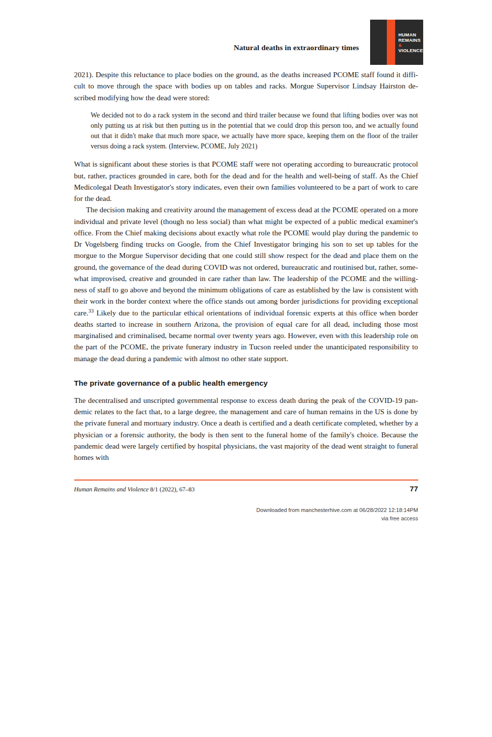Natural deaths in extraordinary times
HUMAN
REMAINS
& VIOLENCE
2021). Despite this reluctance to place bodies on the ground, as the deaths increased PCOME staff found it difficult to move through the space with bodies up on tables and racks. Morgue Supervisor Lindsay Hairston described modifying how the dead were stored:
We decided not to do a rack system in the second and third trailer because we found that lifting bodies over was not only putting us at risk but then putting us in the potential that we could drop this person too, and we actually found out that it didn't make that much more space, we actually have more space, keeping them on the floor of the trailer versus doing a rack system. (Interview, PCOME, July 2021)
What is significant about these stories is that PCOME staff were not operating according to bureaucratic protocol but, rather, practices grounded in care, both for the dead and for the health and well-being of staff. As the Chief Medicolegal Death Investigator's story indicates, even their own families volunteered to be a part of work to care for the dead.
The decision making and creativity around the management of excess dead at the PCOME operated on a more individual and private level (though no less social) than what might be expected of a public medical examiner's office. From the Chief making decisions about exactly what role the PCOME would play during the pandemic to Dr Vogelsberg finding trucks on Google, from the Chief Investigator bringing his son to set up tables for the morgue to the Morgue Supervisor deciding that one could still show respect for the dead and place them on the ground, the governance of the dead during COVID was not ordered, bureaucratic and routinised but, rather, somewhat improvised, creative and grounded in care rather than law. The leadership of the PCOME and the willingness of staff to go above and beyond the minimum obligations of care as established by the law is consistent with their work in the border context where the office stands out among border jurisdictions for providing exceptional care.33 Likely due to the particular ethical orientations of individual forensic experts at this office when border deaths started to increase in southern Arizona, the provision of equal care for all dead, including those most marginalised and criminalised, became normal over twenty years ago. However, even with this leadership role on the part of the PCOME, the private funerary industry in Tucson reeled under the unanticipated responsibility to manage the dead during a pandemic with almost no other state support.
The private governance of a public health emergency
The decentralised and unscripted governmental response to excess death during the peak of the COVID-19 pandemic relates to the fact that, to a large degree, the management and care of human remains in the US is done by the private funeral and mortuary industry. Once a death is certified and a death certificate completed, whether by a physician or a forensic authority, the body is then sent to the funeral home of the family's choice. Because the pandemic dead were largely certified by hospital physicians, the vast majority of the dead went straight to funeral homes with
Human Remains and Violence 8/1 (2022), 67–83
77
Downloaded from manchesterhive.com at 06/28/2022 12:18:14PM
via free access